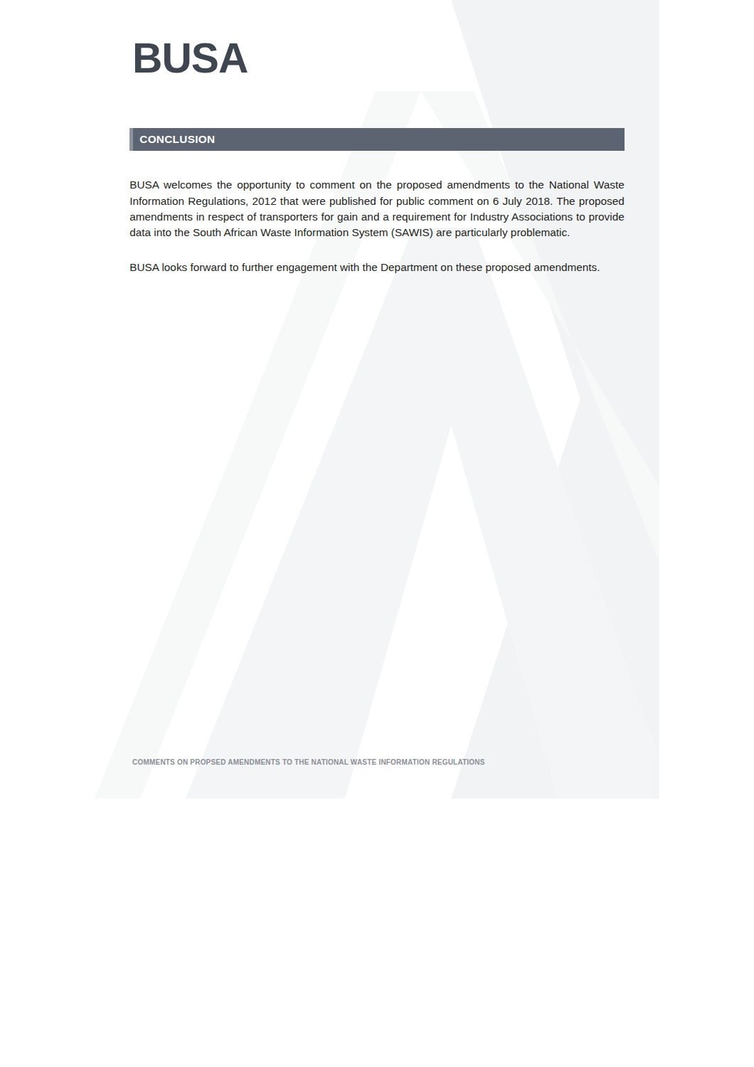BUSA
CONCLUSION
BUSA welcomes the opportunity to comment on the proposed amendments to the National Waste Information Regulations, 2012 that were published for public comment on 6 July 2018. The proposed amendments in respect of transporters for gain and a requirement for Industry Associations to provide data into the South African Waste Information System (SAWIS) are particularly problematic.
BUSA looks forward to further engagement with the Department on these proposed amendments.
COMMENTS ON PROPSED AMENDMENTS TO THE NATIONAL WASTE INFORMATION REGULATIONS